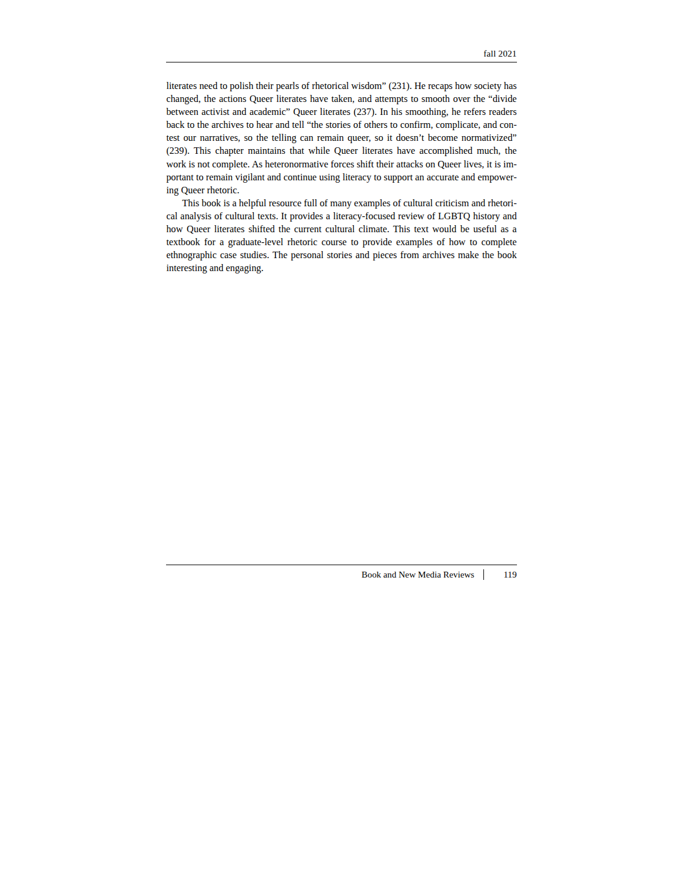fall 2021
literates need to polish their pearls of rhetorical wisdom” (231). He recaps how society has changed, the actions Queer literates have taken, and attempts to smooth over the “divide between activist and academic” Queer literates (237). In his smoothing, he refers readers back to the archives to hear and tell “the stories of others to confirm, complicate, and contest our narratives, so the telling can remain queer, so it doesn’t become normativized” (239). This chapter maintains that while Queer literates have accomplished much, the work is not complete. As heteronormative forces shift their attacks on Queer lives, it is important to remain vigilant and continue using literacy to support an accurate and empowering Queer rhetoric.
This book is a helpful resource full of many examples of cultural criticism and rhetorical analysis of cultural texts. It provides a literacy-focused review of LGBTQ history and how Queer literates shifted the current cultural climate. This text would be useful as a textbook for a graduate-level rhetoric course to provide examples of how to complete ethnographic case studies. The personal stories and pieces from archives make the book interesting and engaging.
Book and New Media Reviews 119